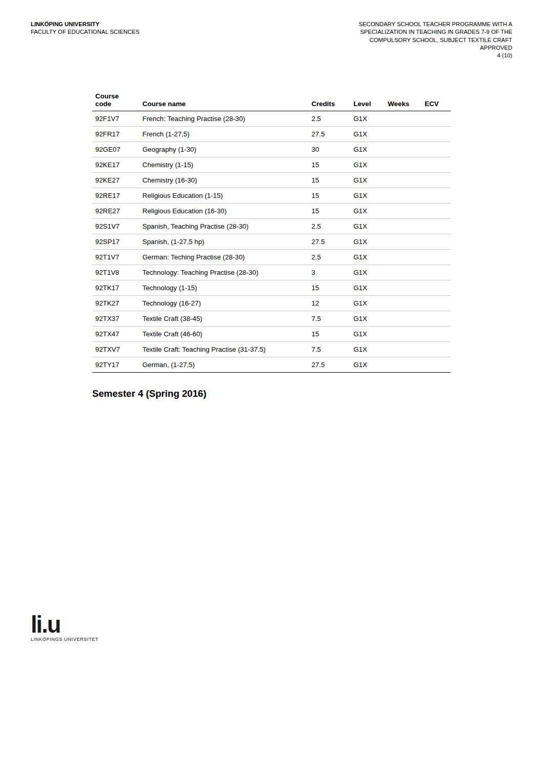LINKÖPING UNIVERSITY
FACULTY OF EDUCATIONAL SCIENCES
SECONDARY SCHOOL TEACHER PROGRAMME WITH A
SPECIALIZATION IN TEACHING IN GRADES 7-9 OF THE
COMPULSORY SCHOOL, SUBJECT TEXTILE CRAFT
APPROVED
4 (10)
| Course code | Course name | Credits | Level | Weeks | ECV |
| --- | --- | --- | --- | --- | --- |
| 92F1V7 | French: Teaching Practise (28-30) | 2.5 | G1X | | |
| 92FR17 | French (1-27,5) | 27.5 | G1X | | |
| 92GE07 | Geography (1-30) | 30 | G1X | | |
| 92KE17 | Chemistry (1-15) | 15 | G1X | | |
| 92KE27 | Chemistry (16-30) | 15 | G1X | | |
| 92RE17 | Religious Education (1-15) | 15 | G1X | | |
| 92RE27 | Religious Education (16-30) | 15 | G1X | | |
| 92S1V7 | Spanish, Teaching Practise (28-30) | 2.5 | G1X | | |
| 92SP17 | Spanish, (1-27,5 hp) | 27.5 | G1X | | |
| 92T1V7 | German: Teching Practise (28-30) | 2.5 | G1X | | |
| 92T1V8 | Technology: Teaching Practise (28-30) | 3 | G1X | | |
| 92TK17 | Technology (1-15) | 15 | G1X | | |
| 92TK27 | Technology (16-27) | 12 | G1X | | |
| 92TX37 | Textile Craft (38-45) | 7.5 | G1X | | |
| 92TX47 | Textile Craft (46-60) | 15 | G1X | | |
| 92TXV7 | Textile Craft: Teaching Practise (31-37.5) | 7.5 | G1X | | |
| 92TY17 | German, (1-27,5) | 27.5 | G1X | | |
Semester 4 (Spring 2016)
li.u
LINKÖPINGS UNIVERSITET